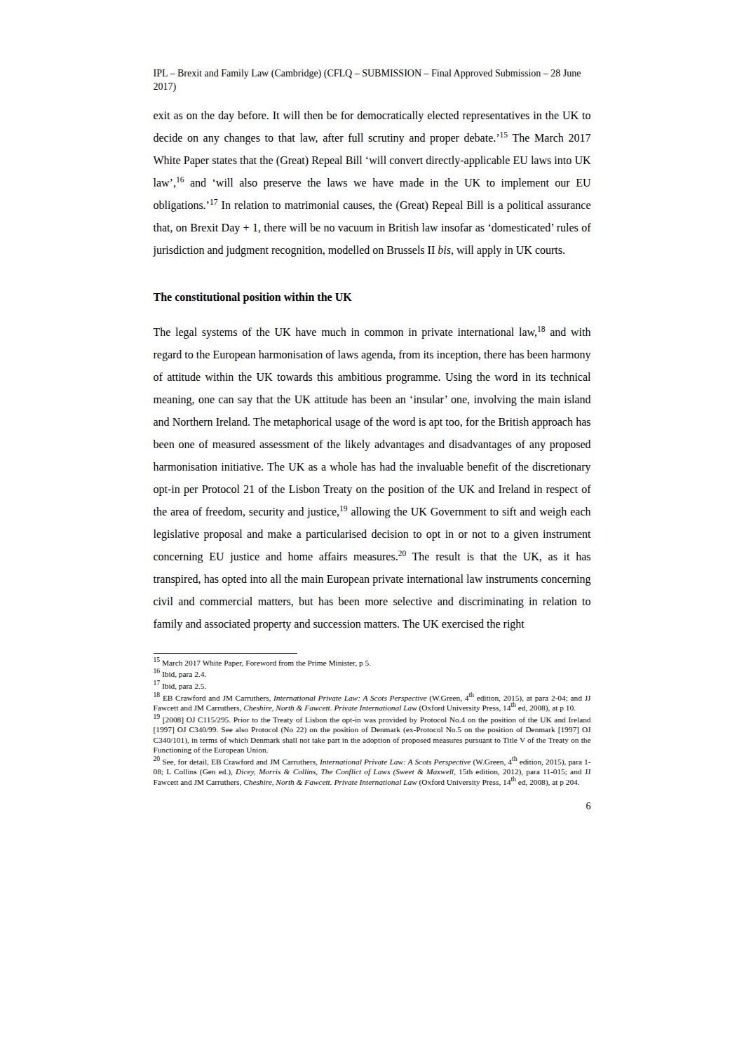IPL – Brexit and Family Law (Cambridge) (CFLQ – SUBMISSION – Final Approved Submission – 28 June 2017)
exit as on the day before. It will then be for democratically elected representatives in the UK to decide on any changes to that law, after full scrutiny and proper debate.’15 The March 2017 White Paper states that the (Great) Repeal Bill ‘will convert directly-applicable EU laws into UK law’,16 and ‘will also preserve the laws we have made in the UK to implement our EU obligations.’17 In relation to matrimonial causes, the (Great) Repeal Bill is a political assurance that, on Brexit Day + 1, there will be no vacuum in British law insofar as ‘domesticated’ rules of jurisdiction and judgment recognition, modelled on Brussels II bis, will apply in UK courts.
The constitutional position within the UK
The legal systems of the UK have much in common in private international law,18 and with regard to the European harmonisation of laws agenda, from its inception, there has been harmony of attitude within the UK towards this ambitious programme. Using the word in its technical meaning, one can say that the UK attitude has been an ‘insular’ one, involving the main island and Northern Ireland. The metaphorical usage of the word is apt too, for the British approach has been one of measured assessment of the likely advantages and disadvantages of any proposed harmonisation initiative. The UK as a whole has had the invaluable benefit of the discretionary opt-in per Protocol 21 of the Lisbon Treaty on the position of the UK and Ireland in respect of the area of freedom, security and justice,19 allowing the UK Government to sift and weigh each legislative proposal and make a particularised decision to opt in or not to a given instrument concerning EU justice and home affairs measures.20 The result is that the UK, as it has transpired, has opted into all the main European private international law instruments concerning civil and commercial matters, but has been more selective and discriminating in relation to family and associated property and succession matters. The UK exercised the right
15 March 2017 White Paper, Foreword from the Prime Minister, p 5.
16 Ibid, para 2.4.
17 Ibid, para 2.5.
18 EB Crawford and JM Carruthers, International Private Law: A Scots Perspective (W.Green, 4th edition, 2015), at para 2-04; and JJ Fawcett and JM Carruthers, Cheshire, North & Fawcett. Private International Law (Oxford University Press, 14th ed, 2008), at p 10.
19 [2008] OJ C115/295. Prior to the Treaty of Lisbon the opt-in was provided by Protocol No.4 on the position of the UK and Ireland [1997] OJ C340/99. See also Protocol (No 22) on the position of Denmark (ex-Protocol No.5 on the position of Denmark [1997] OJ C340/101), in terms of which Denmark shall not take part in the adoption of proposed measures pursuant to Title V of the Treaty on the Functioning of the European Union.
20 See, for detail, EB Crawford and JM Carruthers, International Private Law: A Scots Perspective (W.Green, 4th edition, 2015), para 1-08; L Collins (Gen ed.), Dicey, Morris & Collins, The Conflict of Laws (Sweet & Maxwell, 15th edition, 2012), para 11-015; and JJ Fawcett and JM Carruthers, Cheshire, North & Fawcett. Private International Law (Oxford University Press, 14th ed, 2008), at p 204.
6